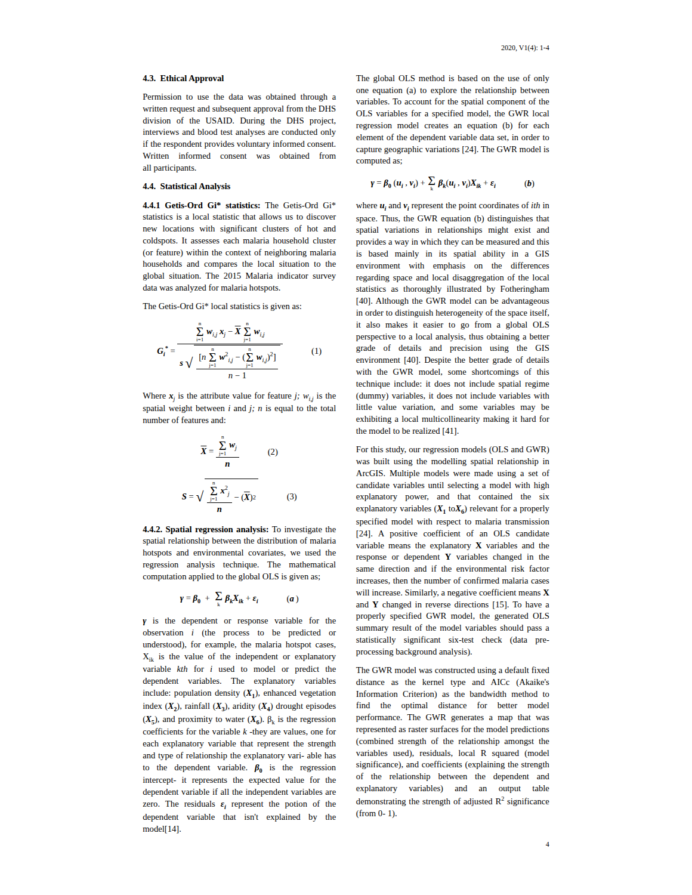2020, V1(4): 1-4
4.3. Ethical Approval
Permission to use the data was obtained through a written request and subsequent approval from the DHS division of the USAID. During the DHS project, interviews and blood test analyses are conducted only if the respondent provides voluntary informed consent. Written informed consent was obtained from all participants.
4.4. Statistical Analysis
4.4.1 Getis-Ord Gi* statistics: The Getis-Ord Gi* statistics is a local statistic that allows us to discover new locations with significant clusters of hot and coldspots. It assesses each malaria household cluster (or feature) within the context of neighboring malaria households and compares the local situation to the global situation. The 2015 Malaria indicator survey data was analyzed for malaria hotspots.
The Getis-Ord Gi* local statistics is given as:
Gi* = nΣi=1 wi,j xj − X nΣj=1 wi,j s √ [n nΣj=1 w2i,j − (nΣj=1 wi,j)2] n − 1 (1)
Where xj is the attribute value for feature j; wi,j is the spatial weight between i and j; n is equal to the total number of features and:
X = nΣj=1 wj n (2)
S = √ nΣj=1 x2j n − (X)2 (3)
4.4.2. Spatial regression analysis: To investigate the spatial relationship between the distribution of malaria hotspots and environmental covariates, we used the regression analysis technique. The mathematical computation applied to the global OLS is given as;
γ = β0 + Σk βkXik + εi (a )
γ is the dependent or response variable for the observation i (the process to be predicted or understood), for example, the malaria hotspot cases, Xik is the value of the independent or explanatory variable kth for i used to model or predict the dependent variables. The explanatory variables include: population density (X1), enhanced vegetation index (X2), rainfall (X3), aridity (X4) drought episodes (X5), and proximity to water (X6). βk is the regression coefficients for the variable k -they are values, one for each explanatory variable that represent the strength and type of relationship the explanatory vari- able has to the dependent variable. β0 is the regression intercept- it represents the expected value for the dependent variable if all the independent variables are zero. The residuals εi represent the potion of the dependent variable that isn't explained by the model[14].
The global OLS method is based on the use of only one equation (a) to explore the relationship between variables. To account for the spatial component of the OLS variables for a specified model, the GWR local regression model creates an equation (b) for each element of the dependent variable data set, in order to capture geographic variations [24]. The GWR model is computed as;
γ = β0 (ui , vi) + Σk βk(ui , vi)Xik + εi (b)
where ui and vi represent the point coordinates of ith in space. Thus, the GWR equation (b) distinguishes that spatial variations in relationships might exist and provides a way in which they can be measured and this is based mainly in its spatial ability in a GIS environment with emphasis on the differences regarding space and local disaggregation of the local statistics as thoroughly illustrated by Fotheringham [40]. Although the GWR model can be advantageous in order to distinguish heterogeneity of the space itself, it also makes it easier to go from a global OLS perspective to a local analysis, thus obtaining a better grade of details and precision using the GIS environment [40]. Despite the better grade of details with the GWR model, some shortcomings of this technique include: it does not include spatial regime (dummy) variables, it does not include variables with little value variation, and some variables may be exhibiting a local multicollinearity making it hard for the model to be realized [41].
For this study, our regression models (OLS and GWR) was built using the modelling spatial relationship in ArcGIS. Multiple models were made using a set of candidate variables until selecting a model with high explanatory power, and that contained the six explanatory variables (X1 toX6) relevant for a properly specified model with respect to malaria transmission [24]. A positive coefficient of an OLS candidate variable means the explanatory X variables and the response or dependent Y variables changed in the same direction and if the environmental risk factor increases, then the number of confirmed malaria cases will increase. Similarly, a negative coefficient means X and Y changed in reverse directions [15]. To have a properly specified GWR model, the generated OLS summary result of the model variables should pass a statistically significant six-test check (data pre-processing background analysis).
The GWR model was constructed using a default fixed distance as the kernel type and AICc (Akaike's Information Criterion) as the bandwidth method to find the optimal distance for better model performance. The GWR generates a map that was represented as raster surfaces for the model predictions (combined strength of the relationship amongst the variables used), residuals, local R squared (model significance), and coefficients (explaining the strength of the relationship between the dependent and explanatory variables) and an output table demonstrating the strength of adjusted R2 significance (from 0- 1).
4